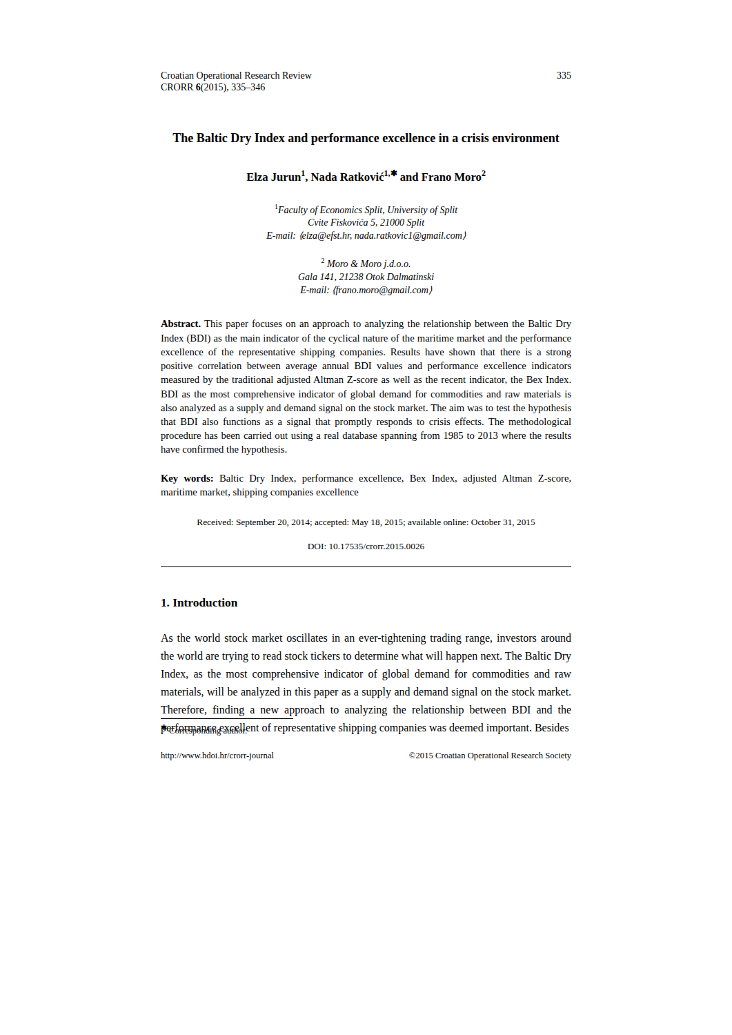Croatian Operational Research Review
CRORR 6(2015), 335–346
335
The Baltic Dry Index and performance excellence in a crisis environment
Elza Jurun1, Nada Ratković1,✱ and Frano Moro2
1Faculty of Economics Split, University of Split
Cvite Fiskovića 5, 21000 Split
E-mail: ⟨elza@efst.hr, nada.ratkovic1@gmail.com⟩
2 Moro & Moro j.d.o.o.
Gala 141, 21238 Otok Dalmatinski
E-mail: ⟨frano.moro@gmail.com⟩
Abstract. This paper focuses on an approach to analyzing the relationship between the Baltic Dry Index (BDI) as the main indicator of the cyclical nature of the maritime market and the performance excellence of the representative shipping companies. Results have shown that there is a strong positive correlation between average annual BDI values and performance excellence indicators measured by the traditional adjusted Altman Z-score as well as the recent indicator, the Bex Index. BDI as the most comprehensive indicator of global demand for commodities and raw materials is also analyzed as a supply and demand signal on the stock market. The aim was to test the hypothesis that BDI also functions as a signal that promptly responds to crisis effects. The methodological procedure has been carried out using a real database spanning from 1985 to 2013 where the results have confirmed the hypothesis.
Key words: Baltic Dry Index, performance excellence, Bex Index, adjusted Altman Z-score, maritime market, shipping companies excellence
Received: September 20, 2014; accepted: May 18, 2015; available online: October 31, 2015
DOI: 10.17535/crorr.2015.0026
1. Introduction
As the world stock market oscillates in an ever-tightening trading range, investors around the world are trying to read stock tickers to determine what will happen next. The Baltic Dry Index, as the most comprehensive indicator of global demand for commodities and raw materials, will be analyzed in this paper as a supply and demand signal on the stock market. Therefore, finding a new approach to analyzing the relationship between BDI and the performance excellent of representative shipping companies was deemed important. Besides
✱ Corresponding author.
http://www.hdoi.hr/crorr-journal
©2015 Croatian Operational Research Society